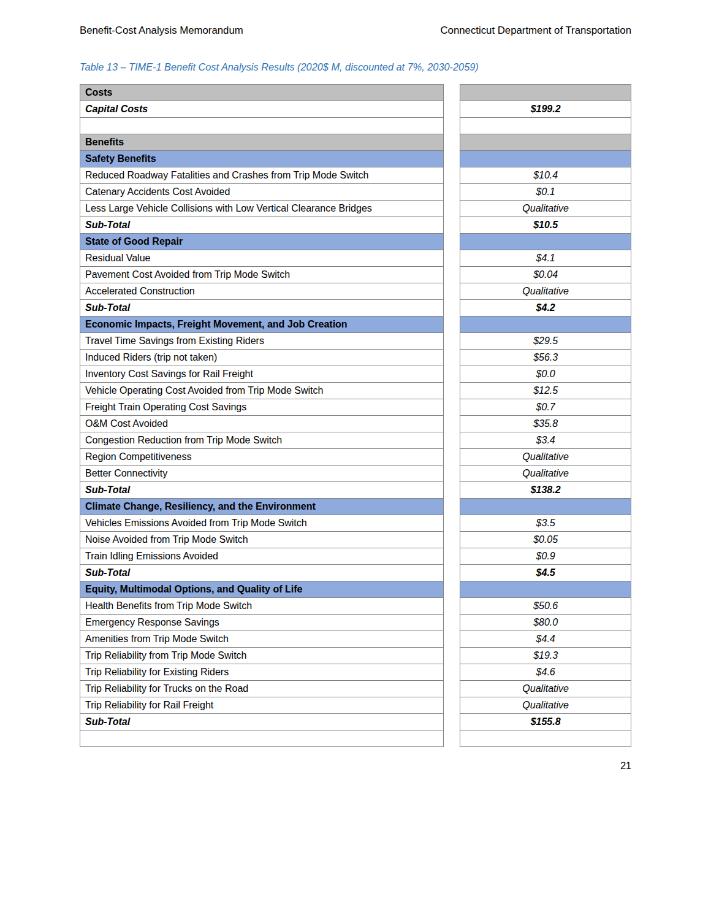Benefit-Cost Analysis Memorandum Connecticut Department of Transportation
Table 13 – TIME-1 Benefit Cost Analysis Results (2020$ M, discounted at 7%, 2030-2059)
| Costs | | |
| Capital Costs | | $199.2 |
| Benefits | | |
| Safety Benefits | | |
| Reduced Roadway Fatalities and Crashes from Trip Mode Switch | | $10.4 |
| Catenary Accidents Cost Avoided | | $0.1 |
| Less Large Vehicle Collisions with Low Vertical Clearance Bridges | | Qualitative |
| Sub-Total | | $10.5 |
| State of Good Repair | | |
| Residual Value | | $4.1 |
| Pavement Cost Avoided from Trip Mode Switch | | $0.04 |
| Accelerated Construction | | Qualitative |
| Sub-Total | | $4.2 |
| Economic Impacts, Freight Movement, and Job Creation | | |
| Travel Time Savings from Existing Riders | | $29.5 |
| Induced Riders (trip not taken) | | $56.3 |
| Inventory Cost Savings for Rail Freight | | $0.0 |
| Vehicle Operating Cost Avoided from Trip Mode Switch | | $12.5 |
| Freight Train Operating Cost Savings | | $0.7 |
| O&M Cost Avoided | | $35.8 |
| Congestion Reduction from Trip Mode Switch | | $3.4 |
| Region Competitiveness | | Qualitative |
| Better Connectivity | | Qualitative |
| Sub-Total | | $138.2 |
| Climate Change, Resiliency, and the Environment | | |
| Vehicles Emissions Avoided from Trip Mode Switch | | $3.5 |
| Noise Avoided from Trip Mode Switch | | $0.05 |
| Train Idling Emissions Avoided | | $0.9 |
| Sub-Total | | $4.5 |
| Equity, Multimodal Options, and Quality of Life | | |
| Health Benefits from Trip Mode Switch | | $50.6 |
| Emergency Response Savings | | $80.0 |
| Amenities from Trip Mode Switch | | $4.4 |
| Trip Reliability from Trip Mode Switch | | $19.3 |
| Trip Reliability for Existing Riders | | $4.6 |
| Trip Reliability for Trucks on the Road | | Qualitative |
| Trip Reliability for Rail Freight | | Qualitative |
| Sub-Total | | $155.8 |
21